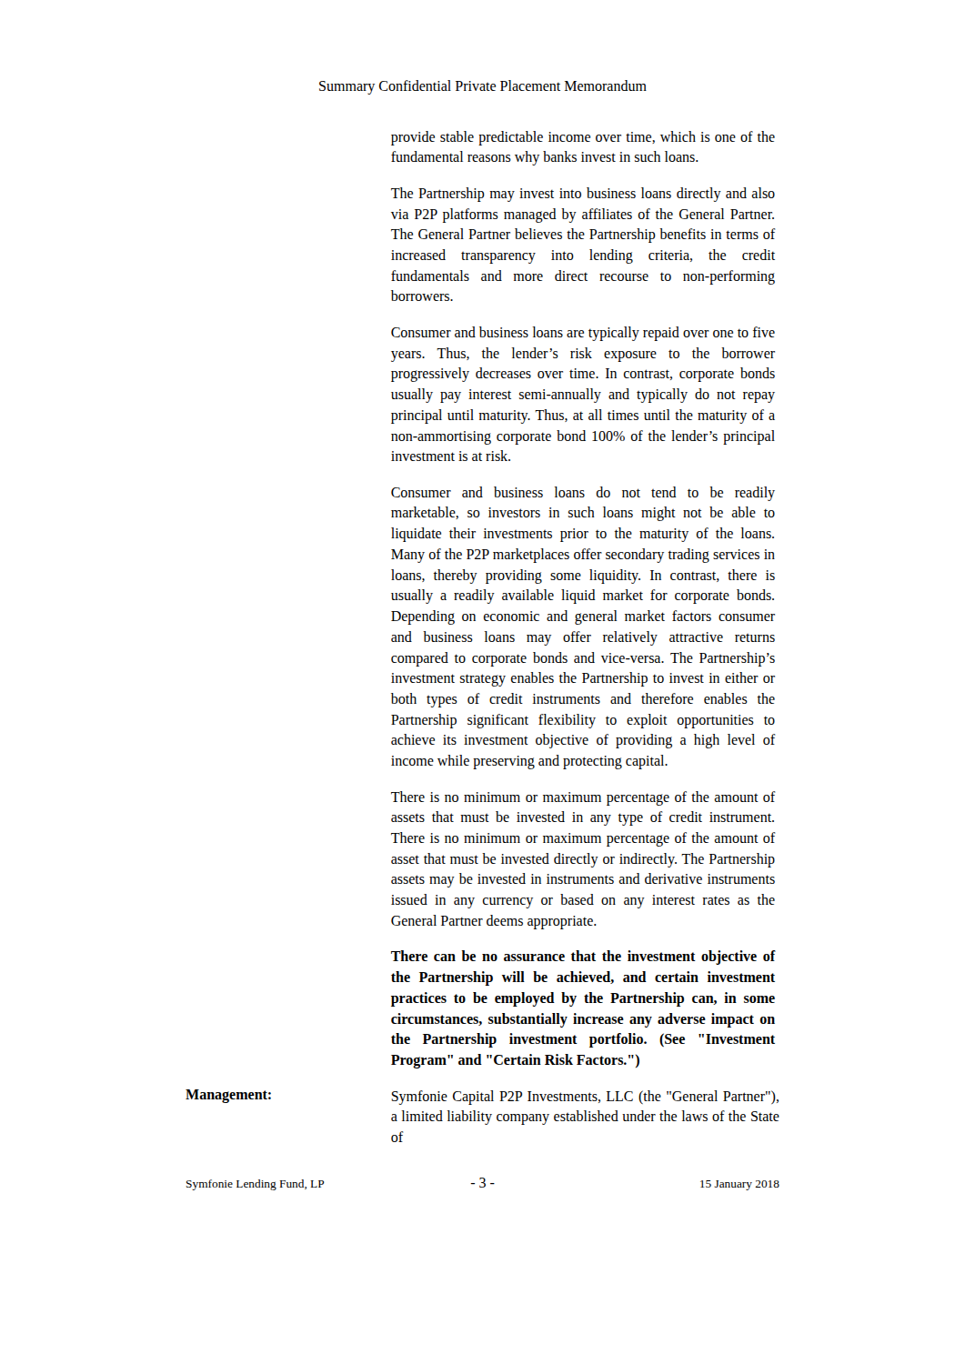Summary Confidential Private Placement Memorandum
provide stable predictable income over time, which is one of the fundamental reasons why banks invest in such loans.
The Partnership may invest into business loans directly and also via P2P platforms managed by affiliates of the General Partner. The General Partner believes the Partnership benefits in terms of increased transparency into lending criteria, the credit fundamentals and more direct recourse to non-performing borrowers.
Consumer and business loans are typically repaid over one to five years. Thus, the lender’s risk exposure to the borrower progressively decreases over time. In contrast, corporate bonds usually pay interest semi-annually and typically do not repay principal until maturity. Thus, at all times until the maturity of a non-ammortising corporate bond 100% of the lender’s principal investment is at risk.
Consumer and business loans do not tend to be readily marketable, so investors in such loans might not be able to liquidate their investments prior to the maturity of the loans. Many of the P2P marketplaces offer secondary trading services in loans, thereby providing some liquidity. In contrast, there is usually a readily available liquid market for corporate bonds. Depending on economic and general market factors consumer and business loans may offer relatively attractive returns compared to corporate bonds and vice-versa. The Partnership’s investment strategy enables the Partnership to invest in either or both types of credit instruments and therefore enables the Partnership significant flexibility to exploit opportunities to achieve its investment objective of providing a high level of income while preserving and protecting capital.
There is no minimum or maximum percentage of the amount of assets that must be invested in any type of credit instrument. There is no minimum or maximum percentage of the amount of asset that must be invested directly or indirectly. The Partnership assets may be invested in instruments and derivative instruments issued in any currency or based on any interest rates as the General Partner deems appropriate.
There can be no assurance that the investment objective of the Partnership will be achieved, and certain investment practices to be employed by the Partnership can, in some circumstances, substantially increase any adverse impact on the Partnership investment portfolio. (See "Investment Program" and "Certain Risk Factors.")
Management:
Symfonie Capital P2P Investments, LLC (the "General Partner"), a limited liability company established under the laws of the State of
Symfonie Lending Fund, LP
- 3 -
15 January 2018